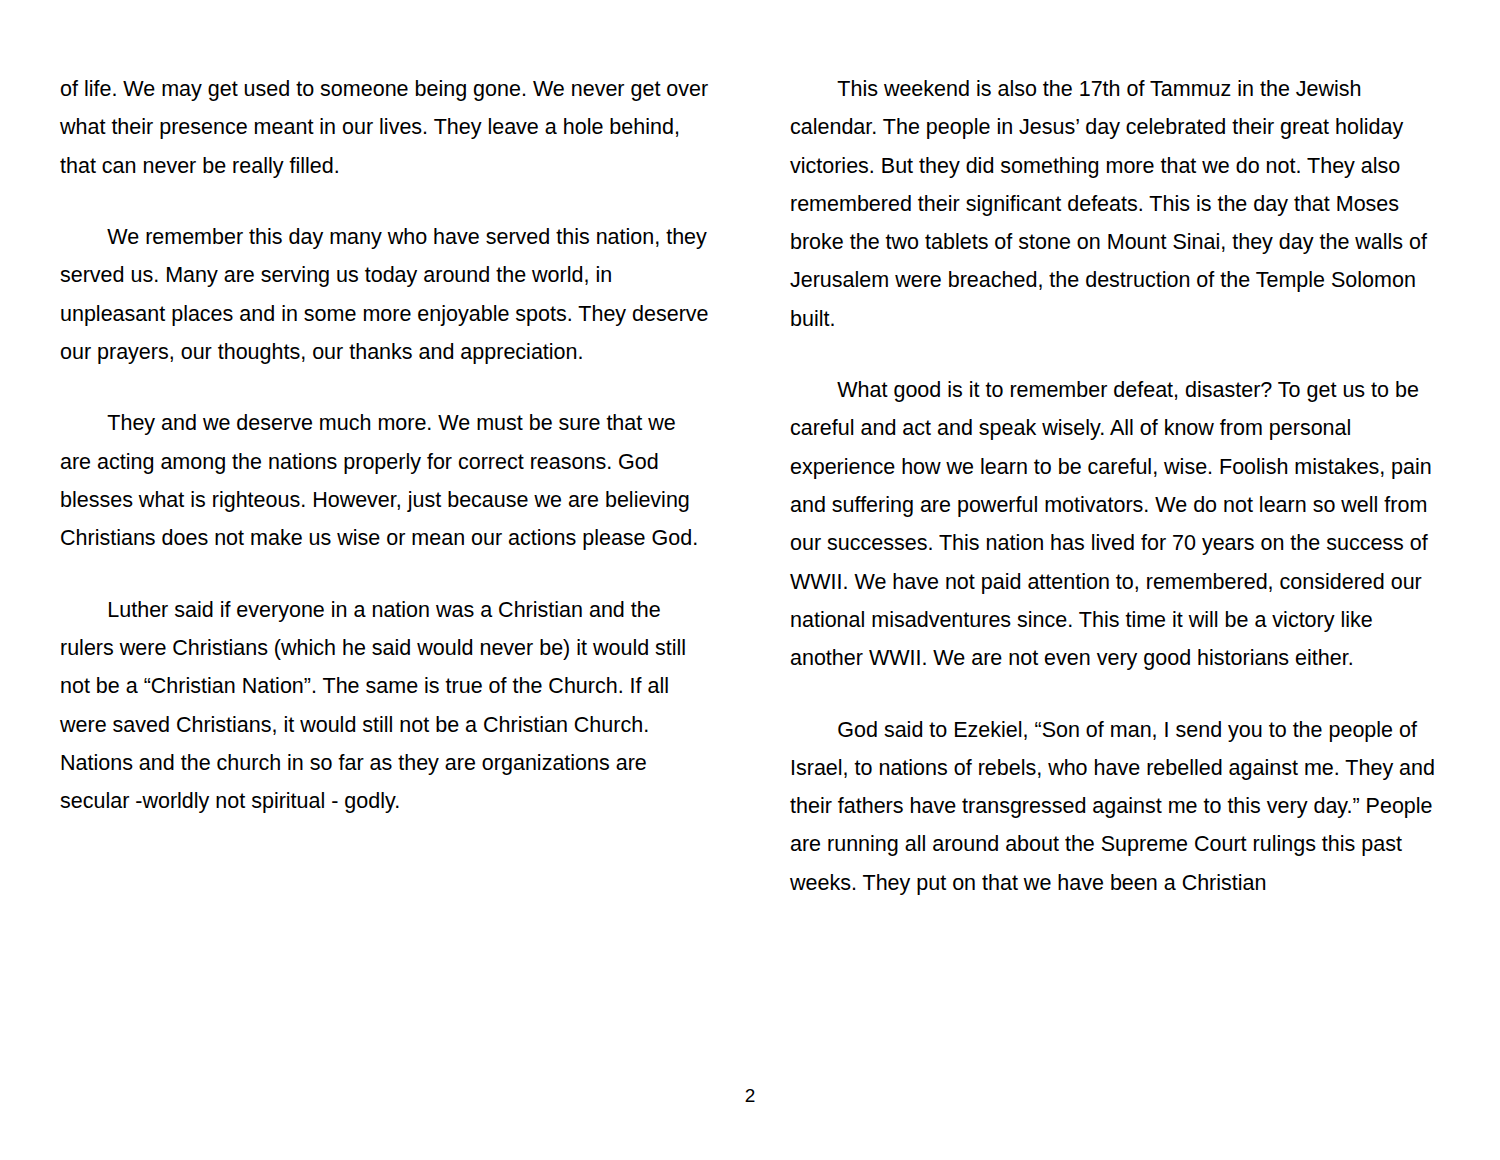of life. We may get used to someone being gone. We never get over what their presence meant in our lives. They leave a hole behind, that can never be really filled.
We remember this day many who have served this nation, they served us. Many are serving us today around the world, in unpleasant places and in some more enjoyable spots. They deserve our prayers, our thoughts, our thanks and appreciation.
They and we deserve much more. We must be sure that we are acting among the nations properly for correct reasons. God blesses what is righteous. However, just because we are believing Christians does not make us wise or mean our actions please God.
Luther said if everyone in a nation was a Christian and the rulers were Christians (which he said would never be) it would still not be a “Christian Nation”. The same is true of the Church. If all were saved Christians, it would still not be a Christian Church. Nations and the church in so far as they are organizations are secular -worldly not spiritual - godly.
This weekend is also the 17th of Tammuz in the Jewish calendar. The people in Jesus’ day celebrated their great holiday victories. But they did something more that we do not. They also remembered their significant defeats. This is the day that Moses broke the two tablets of stone on Mount Sinai, they day the walls of Jerusalem were breached, the destruction of the Temple Solomon built.
What good is it to remember defeat, disaster? To get us to be careful and act and speak wisely. All of know from personal experience how we learn to be careful, wise. Foolish mistakes, pain and suffering are powerful motivators. We do not learn so well from our successes. This nation has lived for 70 years on the success of WWII. We have not paid attention to, remembered, considered our national misadventures since. This time it will be a victory like another WWII. We are not even very good historians either.
God said to Ezekiel, “Son of man, I send you to the people of Israel, to nations of rebels, who have rebelled against me. They and their fathers have transgressed against me to this very day.” People are running all around about the Supreme Court rulings this past weeks. They put on that we have been a Christian
2